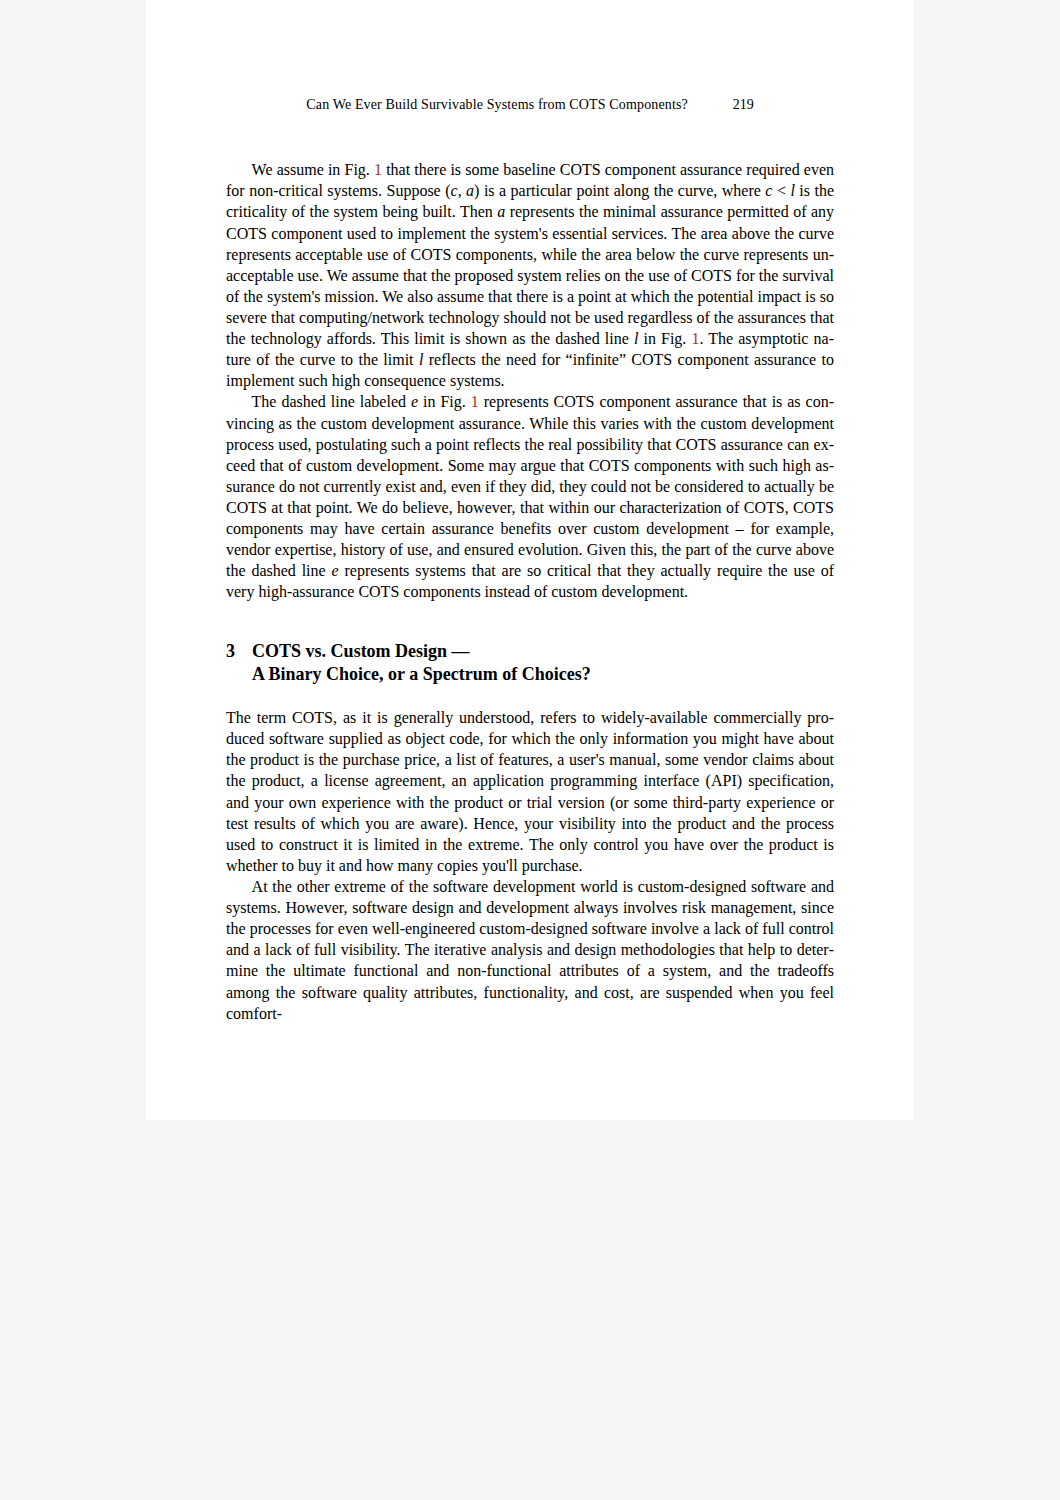Can We Ever Build Survivable Systems from COTS Components? 219
We assume in Fig. 1 that there is some baseline COTS component assurance required even for non-critical systems. Suppose (c, a) is a particular point along the curve, where c < l is the criticality of the system being built. Then a represents the minimal assurance permitted of any COTS component used to implement the system's essential services. The area above the curve represents acceptable use of COTS components, while the area below the curve represents unacceptable use. We assume that the proposed system relies on the use of COTS for the survival of the system's mission. We also assume that there is a point at which the potential impact is so severe that computing/network technology should not be used regardless of the assurances that the technology affords. This limit is shown as the dashed line l in Fig. 1. The asymptotic nature of the curve to the limit l reflects the need for “infinite” COTS component assurance to implement such high consequence systems.
The dashed line labeled e in Fig. 1 represents COTS component assurance that is as convincing as the custom development assurance. While this varies with the custom development process used, postulating such a point reflects the real possibility that COTS assurance can exceed that of custom development. Some may argue that COTS components with such high assurance do not currently exist and, even if they did, they could not be considered to actually be COTS at that point. We do believe, however, that within our characterization of COTS, COTS components may have certain assurance benefits over custom development – for example, vendor expertise, history of use, and ensured evolution. Given this, the part of the curve above the dashed line e represents systems that are so critical that they actually require the use of very high-assurance COTS components instead of custom development.
3 COTS vs. Custom Design —
A Binary Choice, or a Spectrum of Choices?
The term COTS, as it is generally understood, refers to widely-available commercially produced software supplied as object code, for which the only information you might have about the product is the purchase price, a list of features, a user's manual, some vendor claims about the product, a license agreement, an application programming interface (API) specification, and your own experience with the product or trial version (or some third-party experience or test results of which you are aware). Hence, your visibility into the product and the process used to construct it is limited in the extreme. The only control you have over the product is whether to buy it and how many copies you'll purchase.
At the other extreme of the software development world is custom-designed software and systems. However, software design and development always involves risk management, since the processes for even well-engineered custom-designed software involve a lack of full control and a lack of full visibility. The iterative analysis and design methodologies that help to determine the ultimate functional and non-functional attributes of a system, and the tradeoffs among the software quality attributes, functionality, and cost, are suspended when you feel comfort-